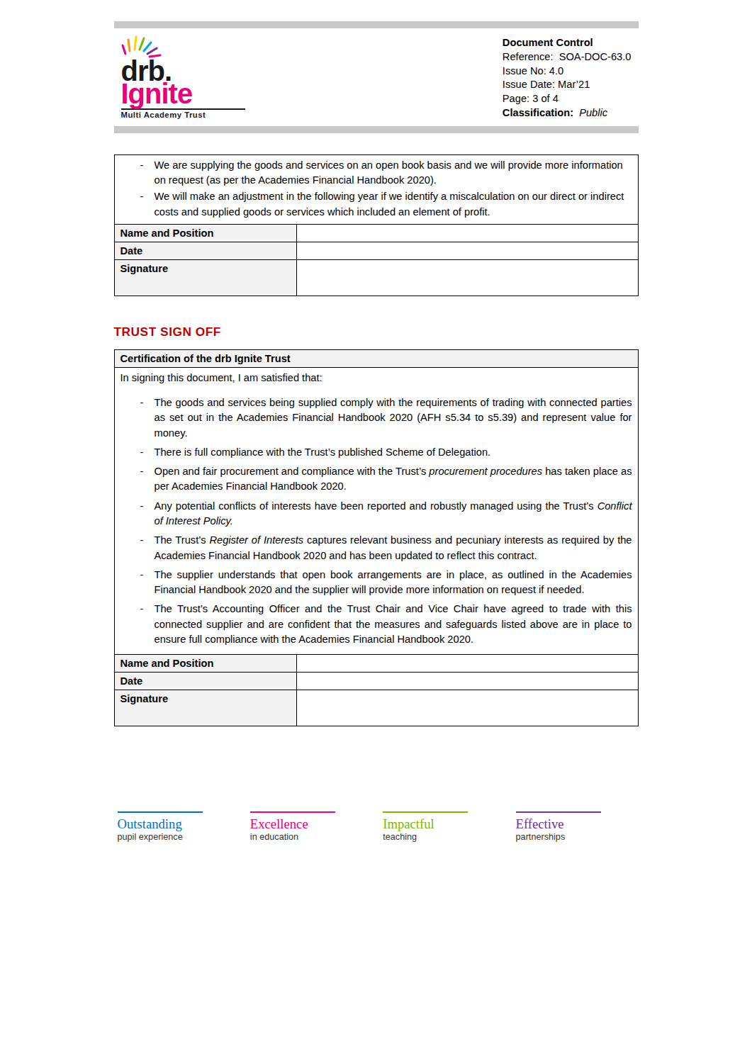drb.
Ignite
Multi Academy Trust
Document Control
Reference: SOA-DOC-63.0
Issue No: 4.0
Issue Date: Mar’21
Page: 3 of 4
Classification: Public
| We are supplying the goods and services on an open book basis and we will provide more information on request (as per the Academies Financial Handbook 2020). We will make an adjustment in the following year if we identify a miscalculation on our direct or indirect costs and supplied goods or services which included an element of profit. |
| Name and Position | |
| Date | |
| Signature | |
TRUST SIGN OFF
| Certification of the drb Ignite Trust |
| In signing this document, I am satisfied that: The goods and services being supplied comply with the requirements of trading with connected parties as set out in the Academies Financial Handbook 2020 (AFH s5.34 to s5.39) and represent value for money. There is full compliance with the Trust’s published Scheme of Delegation. Open and fair procurement and compliance with the Trust’s procurement procedures has taken place as per Academies Financial Handbook 2020. Any potential conflicts of interests have been reported and robustly managed using the Trust’s Conflict of Interest Policy. The Trust’s Register of Interests captures relevant business and pecuniary interests as required by the Academies Financial Handbook 2020 and has been updated to reflect this contract. The supplier understands that open book arrangements are in place, as outlined in the Academies Financial Handbook 2020 and the supplier will provide more information on request if needed. The Trust’s Accounting Officer and the Trust Chair and Vice Chair have agreed to trade with this connected supplier and are confident that the measures and safeguards listed above are in place to ensure full compliance with the Academies Financial Handbook 2020. |
| Name and Position | |
| Date | |
| Signature | |
Outstanding
pupil experience
Excellence
in education
Impactful
teaching
Effective
partnerships